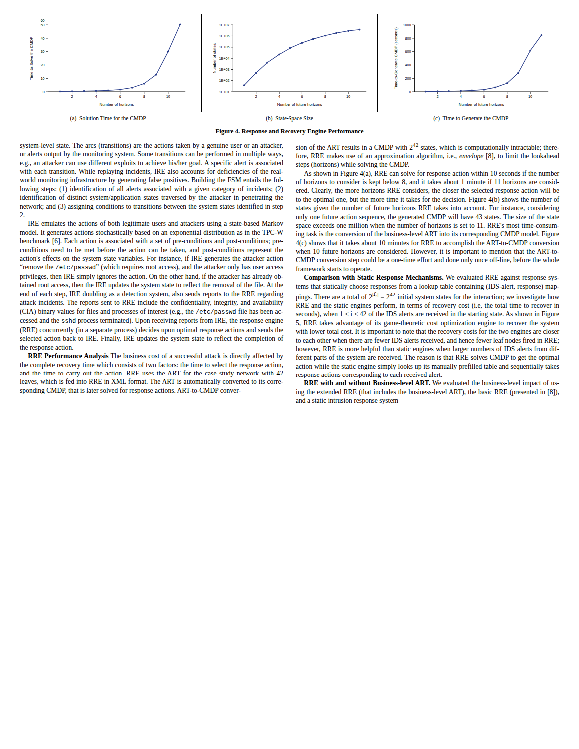0 10 20 30 40 50 60 2 4 6 8 10 Number of horizons Time-to-Solve the CMDP
(a) Solution Time for the CMDP
1E+01 1E+02 1E+03 1E+04 1E+05 1E+06 1E+07 2 4 6 8 10 Number of future horizons Number of states
(b) State-Space Size
0 200 400 600 800 1000 2 4 6 8 10 Number of future horizons Time-to-Generate CMDP (seconds)
(c) Time to Generate the CMDP
Figure 4. Response and Recovery Engine Performance
system-level state. The arcs (transitions) are the actions taken by a genuine user or an attacker, or alerts output by the monitoring system. Some transitions can be performed in multiple ways, e.g., an attacker can use different exploits to achieve his/her goal. A specific alert is associated with each transition. While replaying incidents, IRE also accounts for deficiencies of the real-world monitoring infrastructure by generating false positives. Building the FSM entails the following steps: (1) identification of all alerts associated with a given category of incidents; (2) identification of distinct system/application states traversed by the attacker in penetrating the network; and (3) assigning conditions to transitions between the system states identified in step 2.
IRE emulates the actions of both legitimate users and attackers using a state-based Markov model. It generates actions stochastically based on an exponential distribution as in the TPC-W benchmark [6]. Each action is associated with a set of pre-conditions and post-conditions; pre-conditions need to be met before the action can be taken, and post-conditions represent the action's effects on the system state variables. For instance, if IRE generates the attacker action “remove the /etc/passwd” (which requires root access), and the attacker only has user access privileges, then IRE simply ignores the action. On the other hand, if the attacker has already obtained root access, then the IRE updates the system state to reflect the removal of the file. At the end of each step, IRE doubling as a detection system, also sends reports to the RRE regarding attack incidents. The reports sent to RRE include the confidentiality, integrity, and availability (CIA) binary values for files and processes of interest (e.g., the /etc/passwd file has been accessed and the sshd process terminated). Upon receiving reports from IRE, the response engine (RRE) concurrently (in a separate process) decides upon optimal response actions and sends the selected action back to IRE. Finally, IRE updates the system state to reflect the completion of the response action.
RRE Performance Analysis The business cost of a successful attack is directly affected by the complete recovery time which consists of two factors: the time to select the response action, and the time to carry out the action. RRE uses the ART for the case study network with 42 leaves, which is fed into RRE in XML format. The ART is automatically converted to its corresponding CMDP, that is later solved for response actions. ART-to-CMDP conver-
sion of the ART results in a CMDP with 242 states, which is computationally intractable; therefore, RRE makes use of an approximation algorithm, i.e., envelope [8], to limit the lookahead steps (horizons) while solving the CMDP.
As shown in Figure 4(a), RRE can solve for response action within 10 seconds if the number of horizons to consider is kept below 8, and it takes about 1 minute if 11 horizons are considered. Clearly, the more horizons RRE considers, the closer the selected response action will be to the optimal one, but the more time it takes for the decision. Figure 4(b) shows the number of states given the number of future horizons RRE takes into account. For instance, considering only one future action sequence, the generated CMDP will have 43 states. The size of the state space exceeds one million when the number of horizons is set to 11. RRE's most time-consuming task is the conversion of the business-level ART into its corresponding CMDP model. Figure 4(c) shows that it takes about 10 minutes for RRE to accomplish the ART-to-CMDP conversion when 10 future horizons are considered. However, it is important to mention that the ART-to-CMDP conversion step could be a one-time effort and done only once off-line, before the whole framework starts to operate.
Comparison with Static Response Mechanisms. We evaluated RRE against response systems that statically choose responses from a lookup table containing (IDS-alert, response) mappings. There are a total of 2|ℒ| = 242 initial system states for the interaction; we investigate how RRE and the static engines perform, in terms of recovery cost (i.e, the total time to recover in seconds), when 1 ≤ i ≤ 42 of the IDS alerts are received in the starting state. As shown in Figure 5, RRE takes advantage of its game-theoretic cost optimization engine to recover the system with lower total cost. It is important to note that the recovery costs for the two engines are closer to each other when there are fewer IDS alerts received, and hence fewer leaf nodes fired in RRE; however, RRE is more helpful than static engines when larger numbers of IDS alerts from different parts of the system are received. The reason is that RRE solves CMDP to get the optimal action while the static engine simply looks up its manually prefilled table and sequentially takes response actions corresponding to each received alert.
RRE with and without Business-level ART. We evaluated the business-level impact of using the extended RRE (that includes the business-level ART), the basic RRE (presented in [8]), and a static intrusion response system